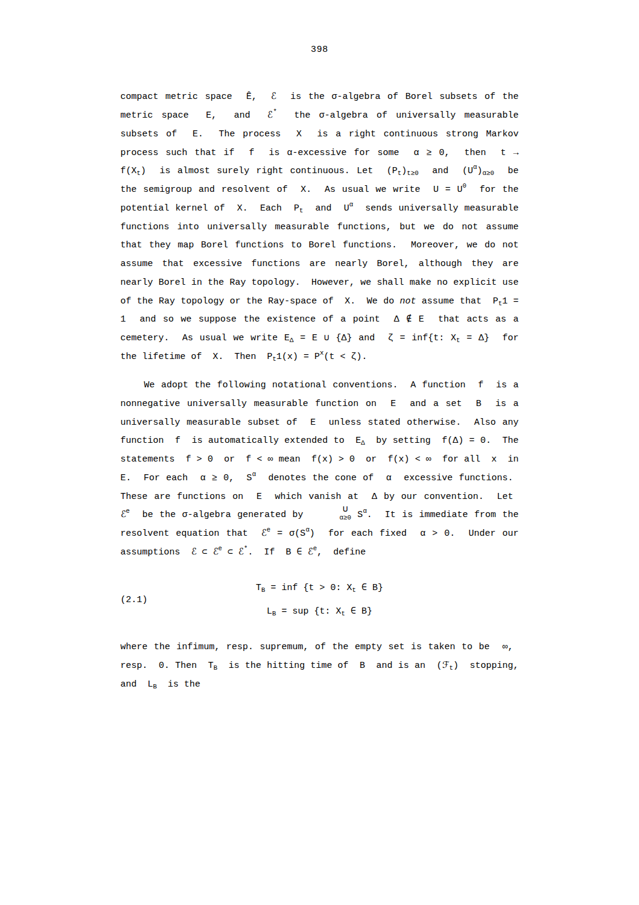398
compact metric space Ê, ℰ is the σ-algebra of Borel subsets of the metric space E, and ℰ* the σ-algebra of universally measurable subsets of E. The process X is a right continuous strong Markov process such that if f is α-excessive for some α ≥ 0, then t → f(Xt) is almost surely right continuous. Let (Pt)t≥0 and (Uα)α≥0 be the semigroup and resolvent of X. As usual we write U = U0 for the potential kernel of X. Each Pt and Uα sends universally measurable functions into universally measurable functions, but we do not assume that they map Borel functions to Borel functions. Moreover, we do not assume that excessive functions are nearly Borel, although they are nearly Borel in the Ray topology. However, we shall make no explicit use of the Ray topology or the Ray-space of X. We do not assume that Pt1 = 1 and so we suppose the existence of a point Δ ∉ E that acts as a cemetery. As usual we write EΔ = E ∪ {Δ} and ζ = inf{t: Xt = Δ} for the lifetime of X. Then Pt1(x) = Px(t < ζ).
We adopt the following notational conventions. A function f is a nonnegative universally measurable function on E and a set B is a universally measurable subset of E unless stated otherwise. Also any function f is automatically extended to EΔ by setting f(Δ) = 0. The statements f > 0 or f < ∞ mean f(x) > 0 or f(x) < ∞ for all x in E. For each α ≥ 0, Sα denotes the cone of α excessive functions. These are functions on E which vanish at Δ by our convention. Let ℰe be the σ-algebra generated by ∪α≥0 Sα. It is immediate from the resolvent equation that ℰe = σ(Sα) for each fixed α > 0. Under our assumptions ℰ ⊂ ℰe ⊂ ℰ*. If B ∈ ℰe, define
(2.1)
TB = inf {t > 0: Xt ∈ B}
LB = sup {t: Xt ∈ B}
where the infimum, resp. supremum, of the empty set is taken to be ∞, resp. 0. Then TB is the hitting time of B and is an (ℱt) stopping, and LB is the